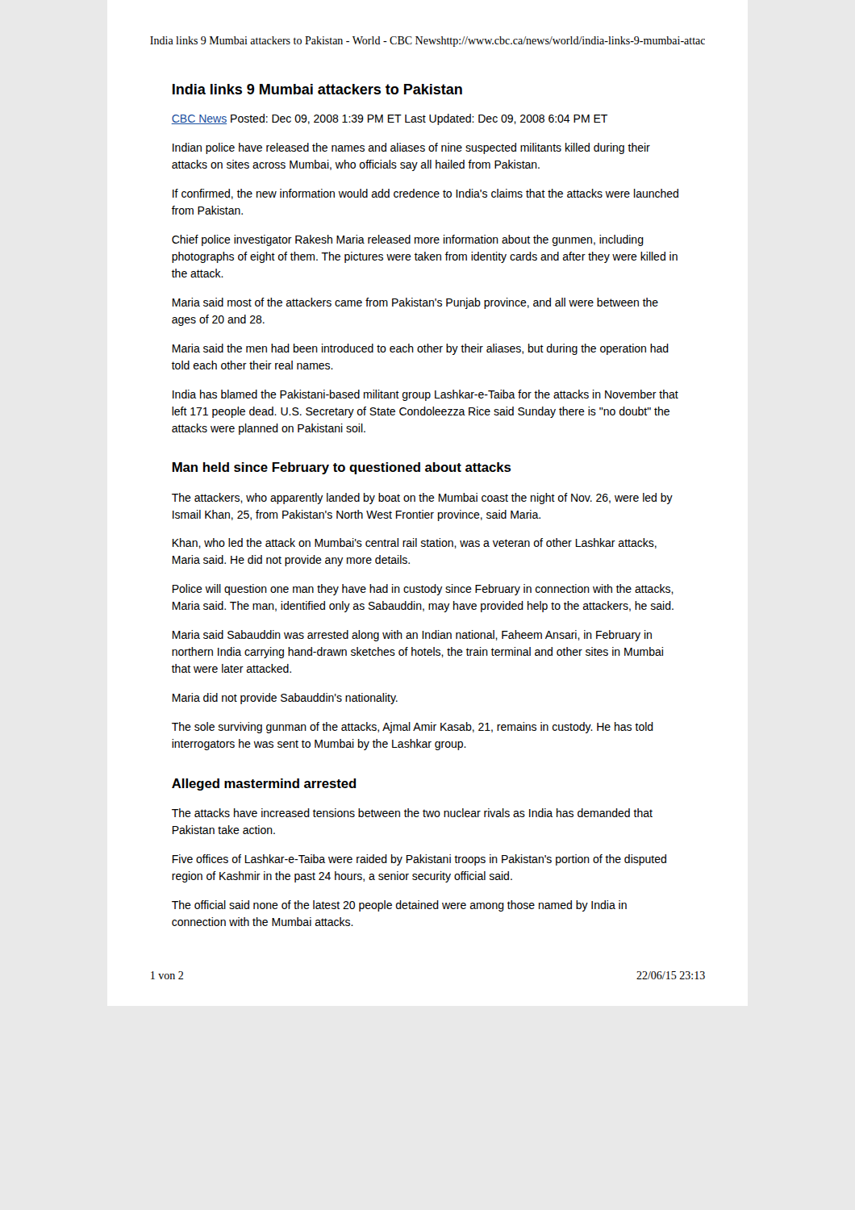India links 9 Mumbai attackers to Pakistan - World - CBC News http://www.cbc.ca/news/world/india-links-9-mumbai-attackers-t...
India links 9 Mumbai attackers to Pakistan
CBC News Posted: Dec 09, 2008 1:39 PM ET Last Updated: Dec 09, 2008 6:04 PM ET
Indian police have released the names and aliases of nine suspected militants killed during their attacks on sites across Mumbai, who officials say all hailed from Pakistan.
If confirmed, the new information would add credence to India's claims that the attacks were launched from Pakistan.
Chief police investigator Rakesh Maria released more information about the gunmen, including photographs of eight of them. The pictures were taken from identity cards and after they were killed in the attack.
Maria said most of the attackers came from Pakistan's Punjab province, and all were between the ages of 20 and 28.
Maria said the men had been introduced to each other by their aliases, but during the operation had told each other their real names.
India has blamed the Pakistani-based militant group Lashkar-e-Taiba for the attacks in November that left 171 people dead. U.S. Secretary of State Condoleezza Rice said Sunday there is "no doubt" the attacks were planned on Pakistani soil.
Man held since February to questioned about attacks
The attackers, who apparently landed by boat on the Mumbai coast the night of Nov. 26, were led by Ismail Khan, 25, from Pakistan's North West Frontier province, said Maria.
Khan, who led the attack on Mumbai's central rail station, was a veteran of other Lashkar attacks, Maria said. He did not provide any more details.
Police will question one man they have had in custody since February in connection with the attacks, Maria said. The man, identified only as Sabauddin, may have provided help to the attackers, he said.
Maria said Sabauddin was arrested along with an Indian national, Faheem Ansari, in February in northern India carrying hand-drawn sketches of hotels, the train terminal and other sites in Mumbai that were later attacked.
Maria did not provide Sabauddin's nationality.
The sole surviving gunman of the attacks, Ajmal Amir Kasab, 21, remains in custody. He has told interrogators he was sent to Mumbai by the Lashkar group.
Alleged mastermind arrested
The attacks have increased tensions between the two nuclear rivals as India has demanded that Pakistan take action.
Five offices of Lashkar-e-Taiba were raided by Pakistani troops in Pakistan's portion of the disputed region of Kashmir in the past 24 hours, a senior security official said.
The official said none of the latest 20 people detained were among those named by India in connection with the Mumbai attacks.
1 von 2 22/06/15 23:13